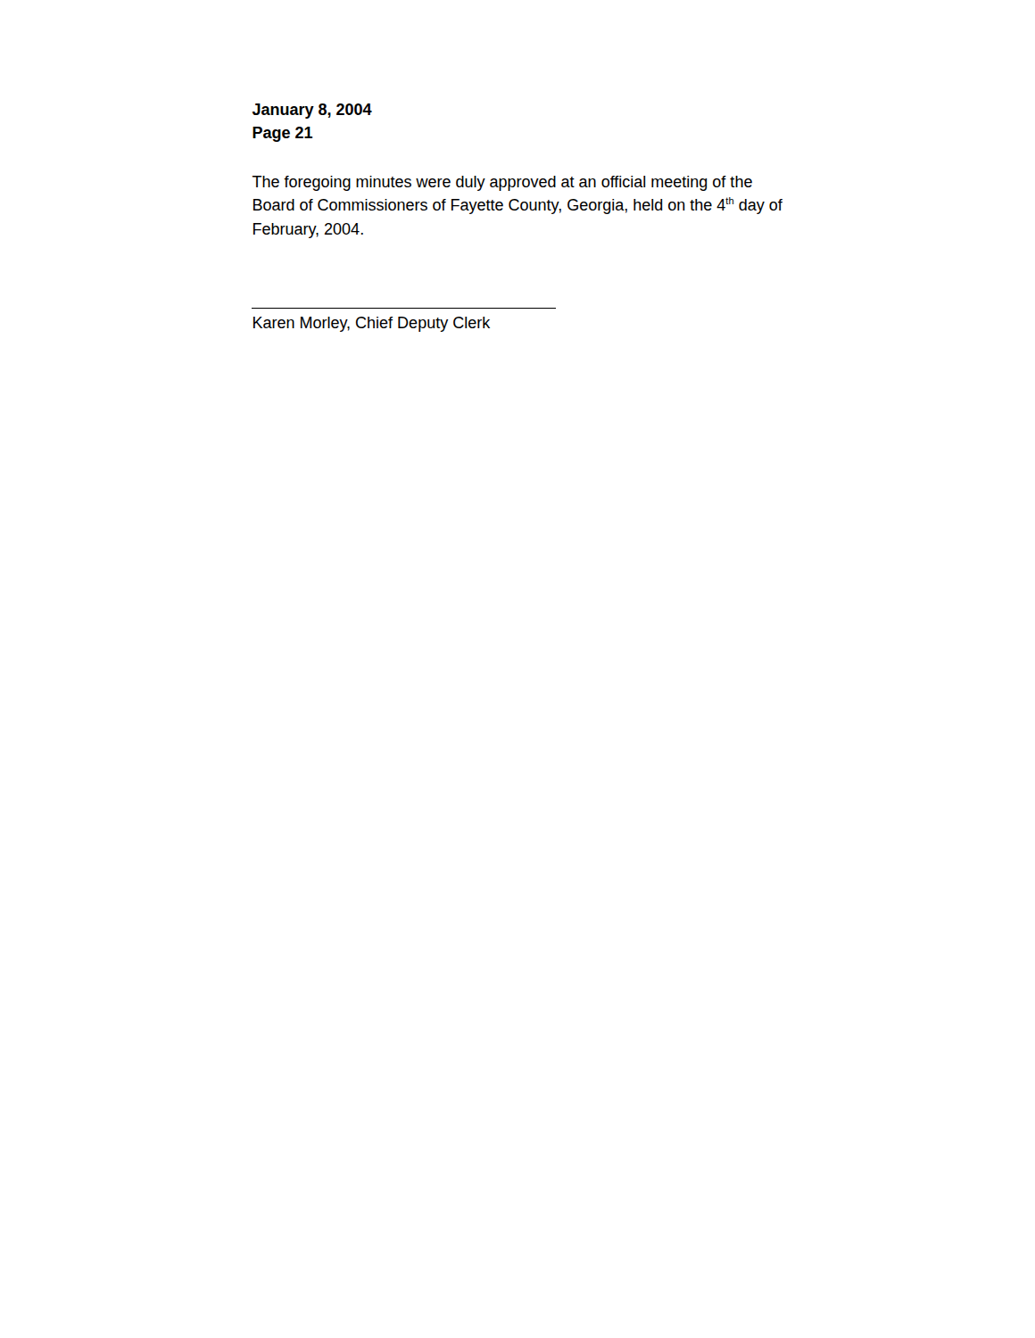January 8, 2004
Page 21
The foregoing minutes were duly approved at an official meeting of the Board of Commissioners of Fayette County, Georgia, held on the 4th day of February, 2004.
Karen Morley, Chief Deputy Clerk